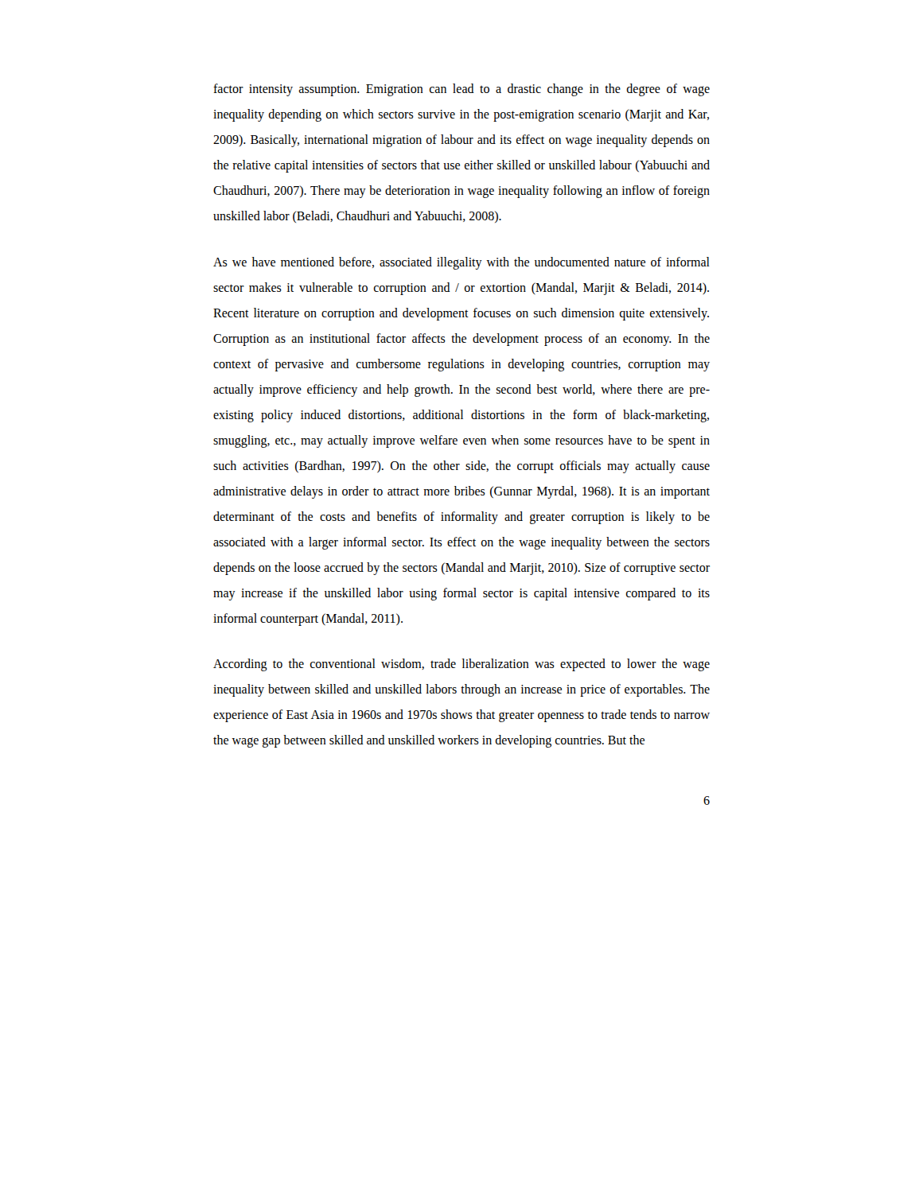factor intensity assumption. Emigration can lead to a drastic change in the degree of wage inequality depending on which sectors survive in the post-emigration scenario (Marjit and Kar, 2009). Basically, international migration of labour and its effect on wage inequality depends on the relative capital intensities of sectors that use either skilled or unskilled labour (Yabuuchi and Chaudhuri, 2007). There may be deterioration in wage inequality following an inflow of foreign unskilled labor (Beladi, Chaudhuri and Yabuuchi, 2008).
As we have mentioned before, associated illegality with the undocumented nature of informal sector makes it vulnerable to corruption and / or extortion (Mandal, Marjit & Beladi, 2014). Recent literature on corruption and development focuses on such dimension quite extensively. Corruption as an institutional factor affects the development process of an economy. In the context of pervasive and cumbersome regulations in developing countries, corruption may actually improve efficiency and help growth. In the second best world, where there are pre-existing policy induced distortions, additional distortions in the form of black-marketing, smuggling, etc., may actually improve welfare even when some resources have to be spent in such activities (Bardhan, 1997). On the other side, the corrupt officials may actually cause administrative delays in order to attract more bribes (Gunnar Myrdal, 1968). It is an important determinant of the costs and benefits of informality and greater corruption is likely to be associated with a larger informal sector. Its effect on the wage inequality between the sectors depends on the loose accrued by the sectors (Mandal and Marjit, 2010). Size of corruptive sector may increase if the unskilled labor using formal sector is capital intensive compared to its informal counterpart (Mandal, 2011).
According to the conventional wisdom, trade liberalization was expected to lower the wage inequality between skilled and unskilled labors through an increase in price of exportables. The experience of East Asia in 1960s and 1970s shows that greater openness to trade tends to narrow the wage gap between skilled and unskilled workers in developing countries. But the
6